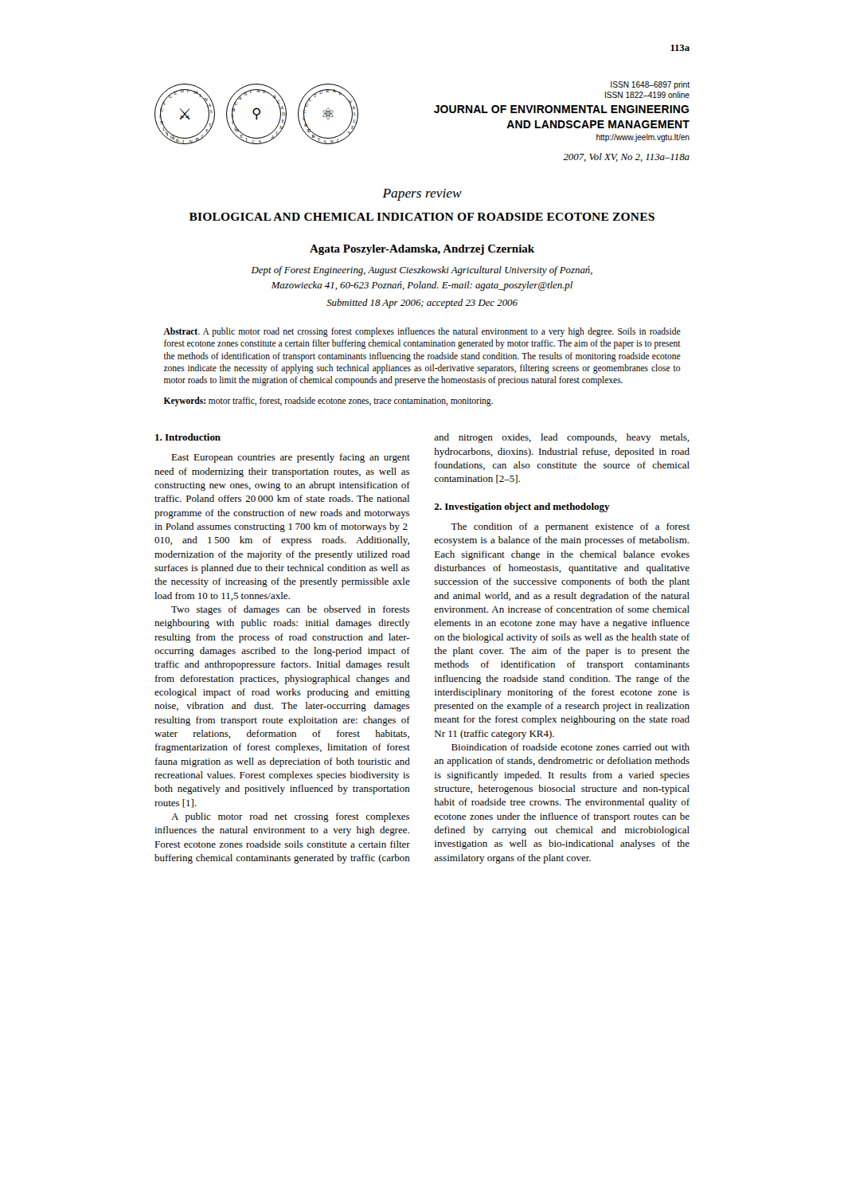113a
V I L N I U S G E D I M I N A S T E C H N I K O S
⚔
L I T H U A N I A E A C A D E M I A S C I E N
⚲
A G R I C U L T U R A L V A L L E Y I N S T I T
⚛
ISSN 1648–6897 print
ISSN 1822–4199 online
JOURNAL OF ENVIRONMENTAL ENGINEERING
AND LANDSCAPE MANAGEMENT
http://www.jeelm.vgtu.lt/en
2007, Vol XV, No 2, 113a–118a
Papers review
BIOLOGICAL AND CHEMICAL INDICATION OF ROADSIDE ECOTONE ZONES
Agata Poszyler-Adamska, Andrzej Czerniak
Dept of Forest Engineering, August Cieszkowski Agricultural University of Poznań,
Mazowiecka 41, 60-623 Poznań, Poland. E-mail: agata_poszyler@tlen.pl
Submitted 18 Apr 2006; accepted 23 Dec 2006
Abstract. A public motor road net crossing forest complexes influences the natural environment to a very high degree. Soils in roadside forest ecotone zones constitute a certain filter buffering chemical contamination generated by motor traffic. The aim of the paper is to present the methods of identification of transport contaminants influencing the roadside stand condition. The results of monitoring roadside ecotone zones indicate the necessity of applying such technical appliances as oil-derivative separators, filtering screens or geomembranes close to motor roads to limit the migration of chemical compounds and preserve the homeostasis of precious natural forest complexes.
Keywords: motor traffic, forest, roadside ecotone zones, trace contamination, monitoring.
1. Introduction
East European countries are presently facing an urgent need of modernizing their transportation routes, as well as constructing new ones, owing to an abrupt intensification of traffic. Poland offers 20 000 km of state roads. The national programme of the construction of new roads and motorways in Poland assumes constructing 1 700 km of motorways by 2 010, and 1 500 km of express roads. Additionally, modernization of the majority of the presently utilized road surfaces is planned due to their technical condition as well as the necessity of increasing of the presently permissible axle load from 10 to 11,5 tonnes/axle.
Two stages of damages can be observed in forests neighbouring with public roads: initial damages directly resulting from the process of road construction and later-occurring damages ascribed to the long-period impact of traffic and anthropopressure factors. Initial damages result from deforestation practices, physiographical changes and ecological impact of road works producing and emitting noise, vibration and dust. The later-occurring damages resulting from transport route exploitation are: changes of water relations, deformation of forest habitats, fragmentarization of forest complexes, limitation of forest fauna migration as well as depreciation of both touristic and recreational values. Forest complexes species biodiversity is both negatively and positively influenced by transportation routes [1].
A public motor road net crossing forest complexes influences the natural environment to a very high degree. Forest ecotone zones roadside soils constitute a certain filter buffering chemical contaminants generated by traffic (carbon and nitrogen oxides, lead compounds, heavy metals, hydrocarbons, dioxins). Industrial refuse, deposited in road foundations, can also constitute the source of chemical contamination [2–5].
2. Investigation object and methodology
The condition of a permanent existence of a forest ecosystem is a balance of the main processes of metabolism. Each significant change in the chemical balance evokes disturbances of homeostasis, quantitative and qualitative succession of the successive components of both the plant and animal world, and as a result degradation of the natural environment. An increase of concentration of some chemical elements in an ecotone zone may have a negative influence on the biological activity of soils as well as the health state of the plant cover. The aim of the paper is to present the methods of identification of transport contaminants influencing the roadside stand condition. The range of the interdisciplinary monitoring of the forest ecotone zone is presented on the example of a research project in realization meant for the forest complex neighbouring on the state road Nr 11 (traffic category KR4).
Bioindication of roadside ecotone zones carried out with an application of stands, dendrometric or defoliation methods is significantly impeded. It results from a varied species structure, heterogenous biosocial structure and non-typical habit of roadside tree crowns. The environmental quality of ecotone zones under the influence of transport routes can be defined by carrying out chemical and microbiological investigation as well as bio-indicational analyses of the assimilatory organs of the plant cover.